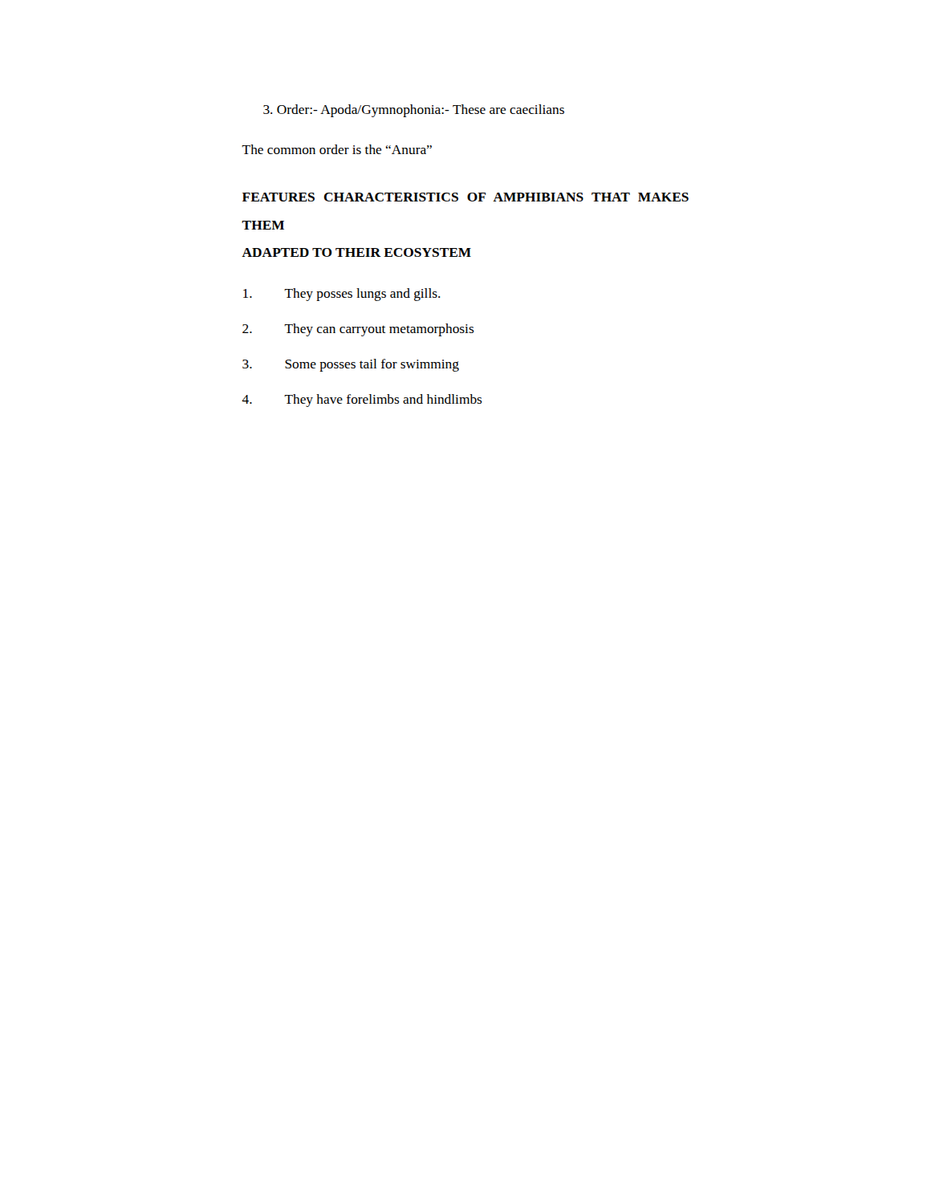Order:- Apoda/Gymnophonia:- These are caecilians
The common order is the “Anura”
Features characteristics of amphibians that makes them adapted to their ecosystem
| 1. | They posses lungs and gills. |
| 2. | They can carryout metamorphosis |
| 3. | Some posses tail for swimming |
| 4. | They have forelimbs and hindlimbs |